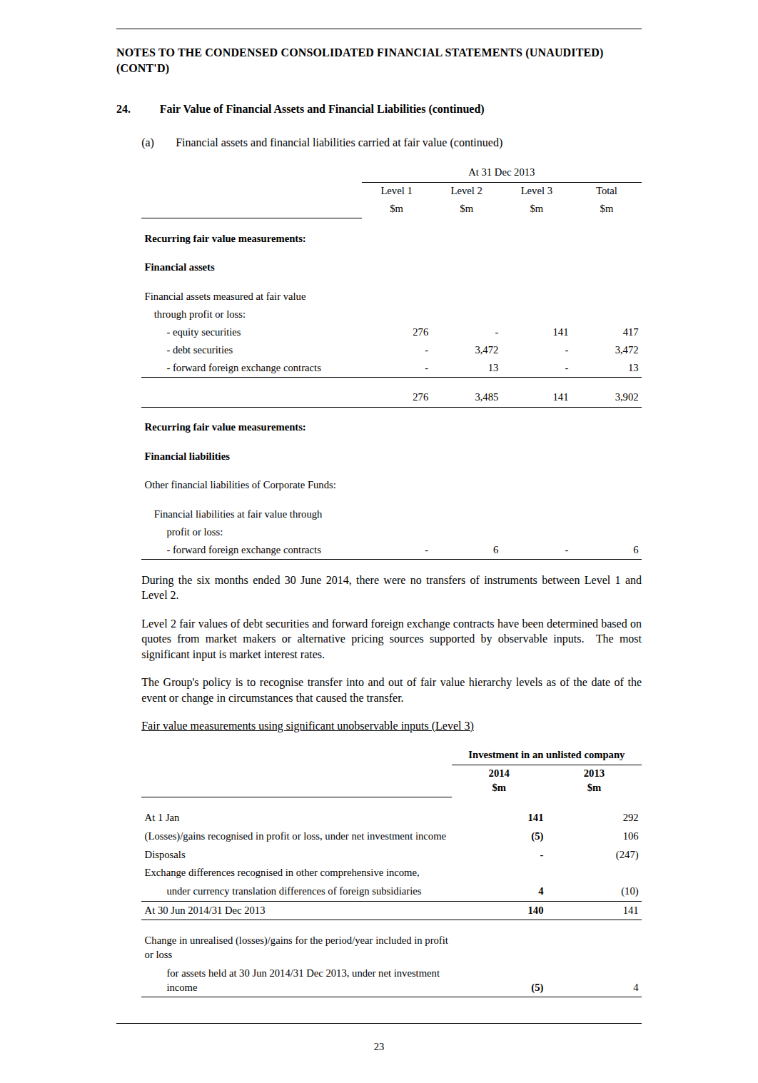Notes to the Condensed Consolidated Financial Statements (Unaudited) (Cont'd)
24. Fair Value of Financial Assets and Financial Liabilities (continued)
(a) Financial assets and financial liabilities carried at fair value (continued)
| | At 31 Dec 2013 |
| | Level 1 | Level 2 | Level 3 | Total |
| | $m | $m | $m | $m |
| Recurring fair value measurements: | | | | |
| Financial assets | | | | |
| Financial assets measured at fair value | | | | |
| through profit or loss: | | | | |
| - equity securities | 276 | - | 141 | 417 |
| - debt securities | - | 3,472 | - | 3,472 |
| - forward foreign exchange contracts | - | 13 | - | 13 |
| | 276 | 3,485 | 141 | 3,902 |
| Recurring fair value measurements: | | | | |
| Financial liabilities | | | | |
| Other financial liabilities of Corporate Funds: | | | | |
| Financial liabilities at fair value through | | | | |
| profit or loss: | | | | |
| - forward foreign exchange contracts | - | 6 | - | 6 |
During the six months ended 30 June 2014, there were no transfers of instruments between Level 1 and Level 2.
Level 2 fair values of debt securities and forward foreign exchange contracts have been determined based on quotes from market makers or alternative pricing sources supported by observable inputs. The most significant input is market interest rates.
The Group's policy is to recognise transfer into and out of fair value hierarchy levels as of the date of the event or change in circumstances that caused the transfer.
Fair value measurements using significant unobservable inputs (Level 3)
| | Investment in an unlisted company |
| | 2014 $m | 2013 $m |
| At 1 Jan | 141 | 292 |
| (Losses)/gains recognised in profit or loss, under net investment income | (5) | 106 |
| Disposals | - | (247) |
| Exchange differences recognised in other comprehensive income, | | |
| under currency translation differences of foreign subsidiaries | 4 | (10) |
| At 30 Jun 2014/31 Dec 2013 | 140 | 141 |
| Change in unrealised (losses)/gains for the period/year included in profit or loss | | |
| for assets held at 30 Jun 2014/31 Dec 2013, under net investment income | (5) | 4 |
23